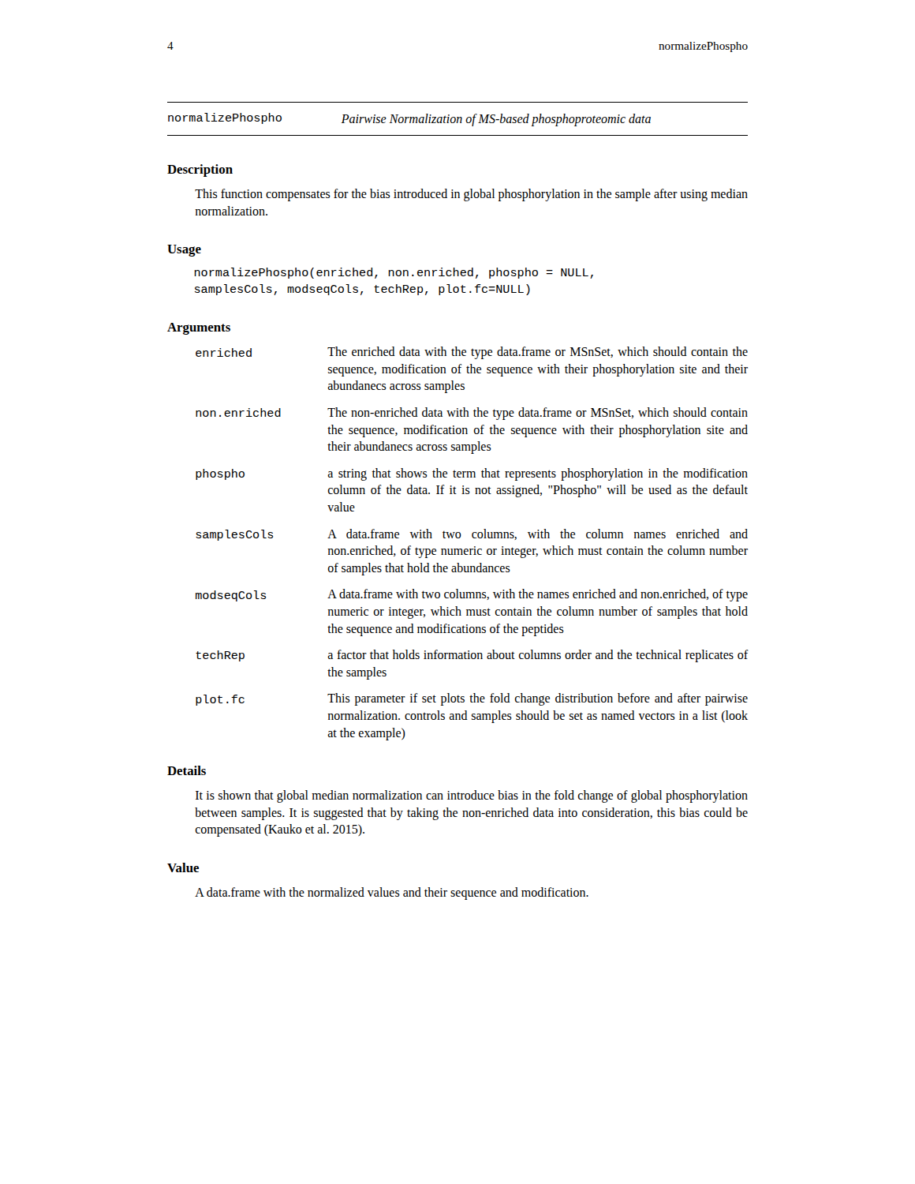4 normalizePhospho
| normalizePhospho | Pairwise Normalization of MS-based phosphoproteomic data |
Description
This function compensates for the bias introduced in global phosphorylation in the sample after using median normalization.
Usage
normalizePhospho(enriched, non.enriched, phospho = NULL,
samplesCols, modseqCols, techRep, plot.fc=NULL)
Arguments
enriched
The enriched data with the type data.frame or MSnSet, which should contain the sequence, modification of the sequence with their phosphorylation site and their abundanecs across samples
non.enriched
The non-enriched data with the type data.frame or MSnSet, which should contain the sequence, modification of the sequence with their phosphorylation site and their abundanecs across samples
phospho
a string that shows the term that represents phosphorylation in the modification column of the data. If it is not assigned, "Phospho" will be used as the default value
samplesCols
A data.frame with two columns, with the column names enriched and non.enriched, of type numeric or integer, which must contain the column number of samples that hold the abundances
modseqCols
A data.frame with two columns, with the names enriched and non.enriched, of type numeric or integer, which must contain the column number of samples that hold the sequence and modifications of the peptides
techRep
a factor that holds information about columns order and the technical replicates of the samples
plot.fc
This parameter if set plots the fold change distribution before and after pairwise normalization. controls and samples should be set as named vectors in a list (look at the example)
Details
It is shown that global median normalization can introduce bias in the fold change of global phosphorylation between samples. It is suggested that by taking the non-enriched data into consideration, this bias could be compensated (Kauko et al. 2015).
Value
A data.frame with the normalized values and their sequence and modification.